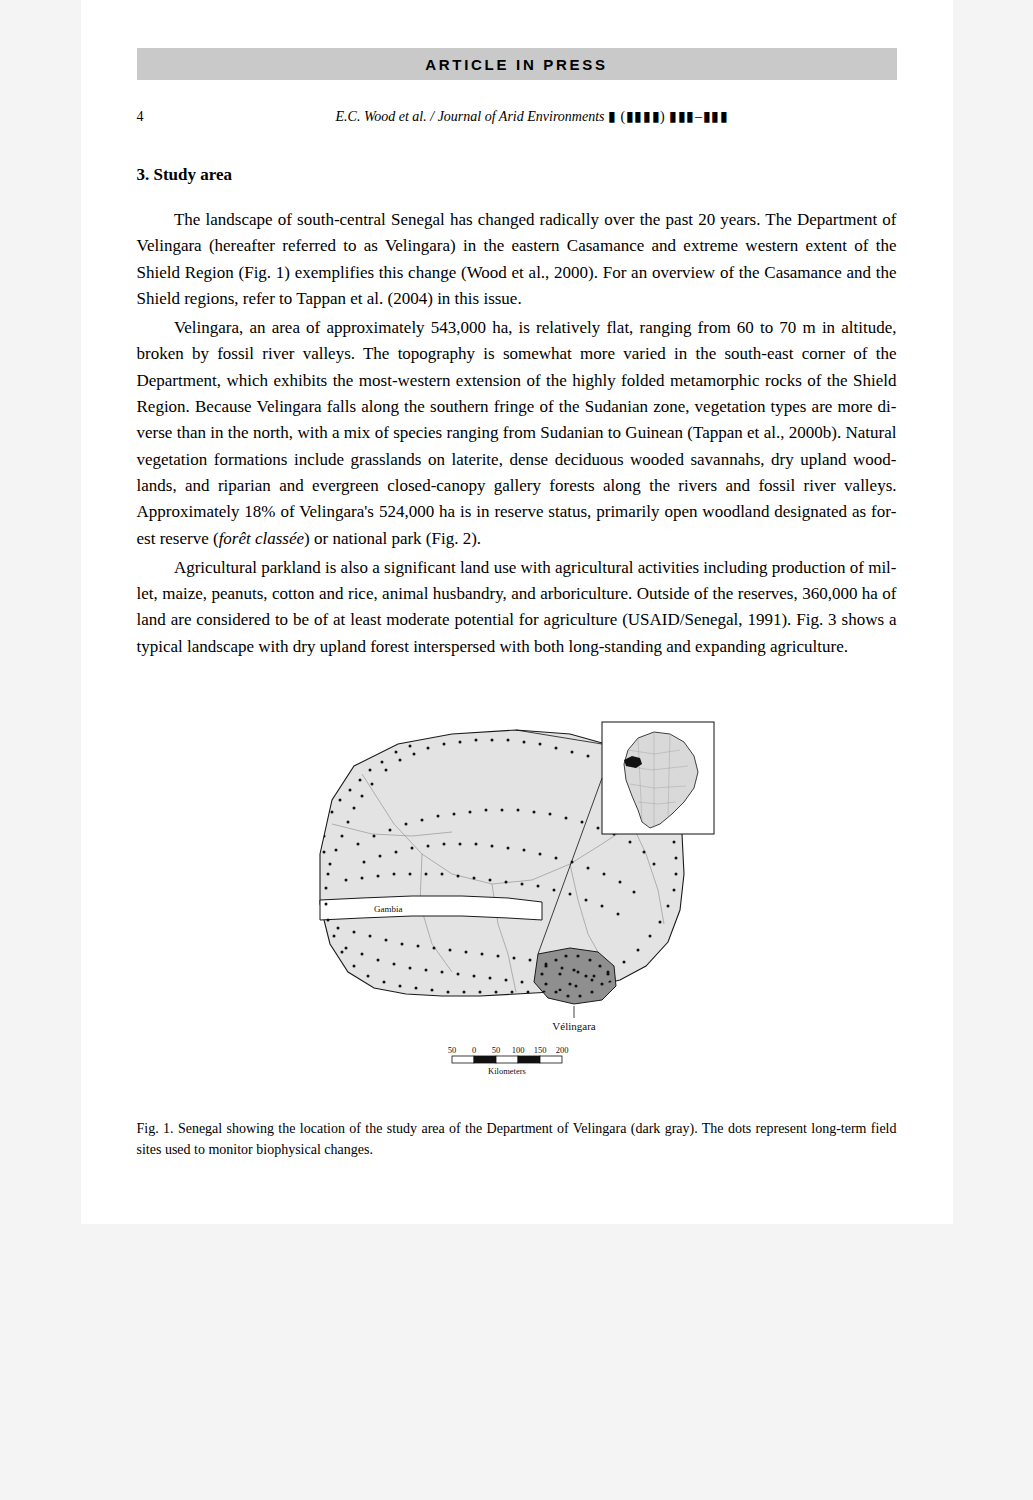ARTICLE IN PRESS
4 E.C. Wood et al. / Journal of Arid Environments ▮ (▮▮▮▮) ▮▮▮–▮▮▮
3. Study area
The landscape of south-central Senegal has changed radically over the past 20 years. The Department of Velingara (hereafter referred to as Velingara) in the eastern Casamance and extreme western extent of the Shield Region (Fig. 1) exemplifies this change (Wood et al., 2000). For an overview of the Casamance and the Shield regions, refer to Tappan et al. (2004) in this issue.
Velingara, an area of approximately 543,000 ha, is relatively flat, ranging from 60 to 70 m in altitude, broken by fossil river valleys. The topography is somewhat more varied in the south-east corner of the Department, which exhibits the most-western extension of the highly folded metamorphic rocks of the Shield Region. Because Velingara falls along the southern fringe of the Sudanian zone, vegetation types are more diverse than in the north, with a mix of species ranging from Sudanian to Guinean (Tappan et al., 2000b). Natural vegetation formations include grasslands on laterite, dense deciduous wooded savannahs, dry upland woodlands, and riparian and evergreen closed-canopy gallery forests along the rivers and fossil river valleys. Approximately 18% of Velingara's 524,000 ha is in reserve status, primarily open woodland designated as forest reserve (forêt classée) or national park (Fig. 2).
Agricultural parkland is also a significant land use with agricultural activities including production of millet, maize, peanuts, cotton and rice, animal husbandry, and arboriculture. Outside of the reserves, 360,000 ha of land are considered to be of at least moderate potential for agriculture (USAID/Senegal, 1991). Fig. 3 shows a typical landscape with dry upland forest interspersed with both long-standing and expanding agriculture.
Gambia Vélingara 50 0 50 100 150 200 Kilometers
Fig. 1. Senegal showing the location of the study area of the Department of Velingara (dark gray). The dots represent long-term field sites used to monitor biophysical changes.